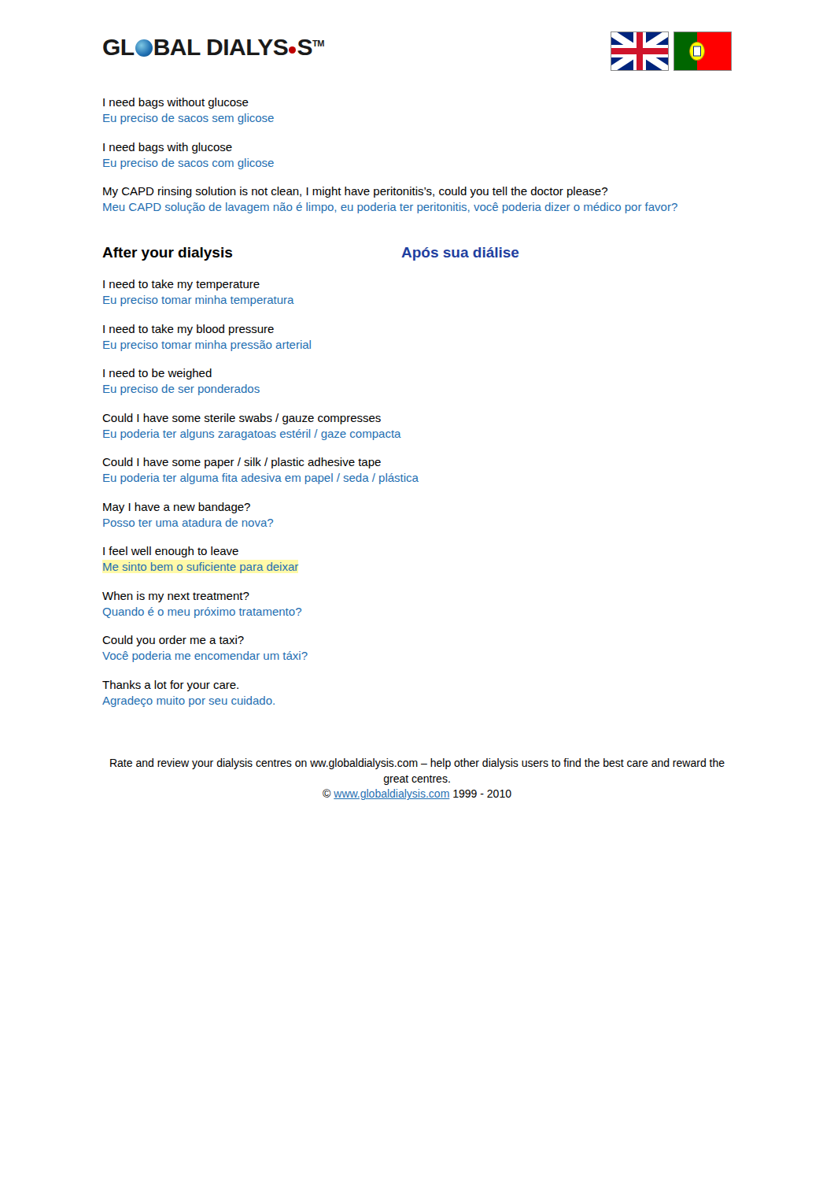GL BAL DIALYS STM
I need bags without glucose
Eu preciso de sacos sem glicose
I need bags with glucose
Eu preciso de sacos com glicose
My CAPD rinsing solution is not clean, I might have peritonitis’s, could you tell the doctor please?
Meu CAPD solução de lavagem não é limpo, eu poderia ter peritonitis, você poderia dizer o médico por favor?
After your dialysis Após sua diálise
I need to take my temperature
Eu preciso tomar minha temperatura
I need to take my blood pressure
Eu preciso tomar minha pressão arterial
I need to be weighed
Eu preciso de ser ponderados
Could I have some sterile swabs / gauze compresses
Eu poderia ter alguns zaragatoas estéril / gaze compacta
Could I have some paper / silk / plastic adhesive tape
Eu poderia ter alguma fita adesiva em papel / seda / plástica
May I have a new bandage?
Posso ter uma atadura de nova?
I feel well enough to leave
Me sinto bem o suficiente para deixar
When is my next treatment?
Quando é o meu próximo tratamento?
Could you order me a taxi?
Você poderia me encomendar um táxi?
Thanks a lot for your care.
Agradeço muito por seu cuidado.
Rate and review your dialysis centres on ww.globaldialysis.com – help other dialysis users to find the best care and reward the great centres.
© www.globaldialysis.com 1999 - 2010